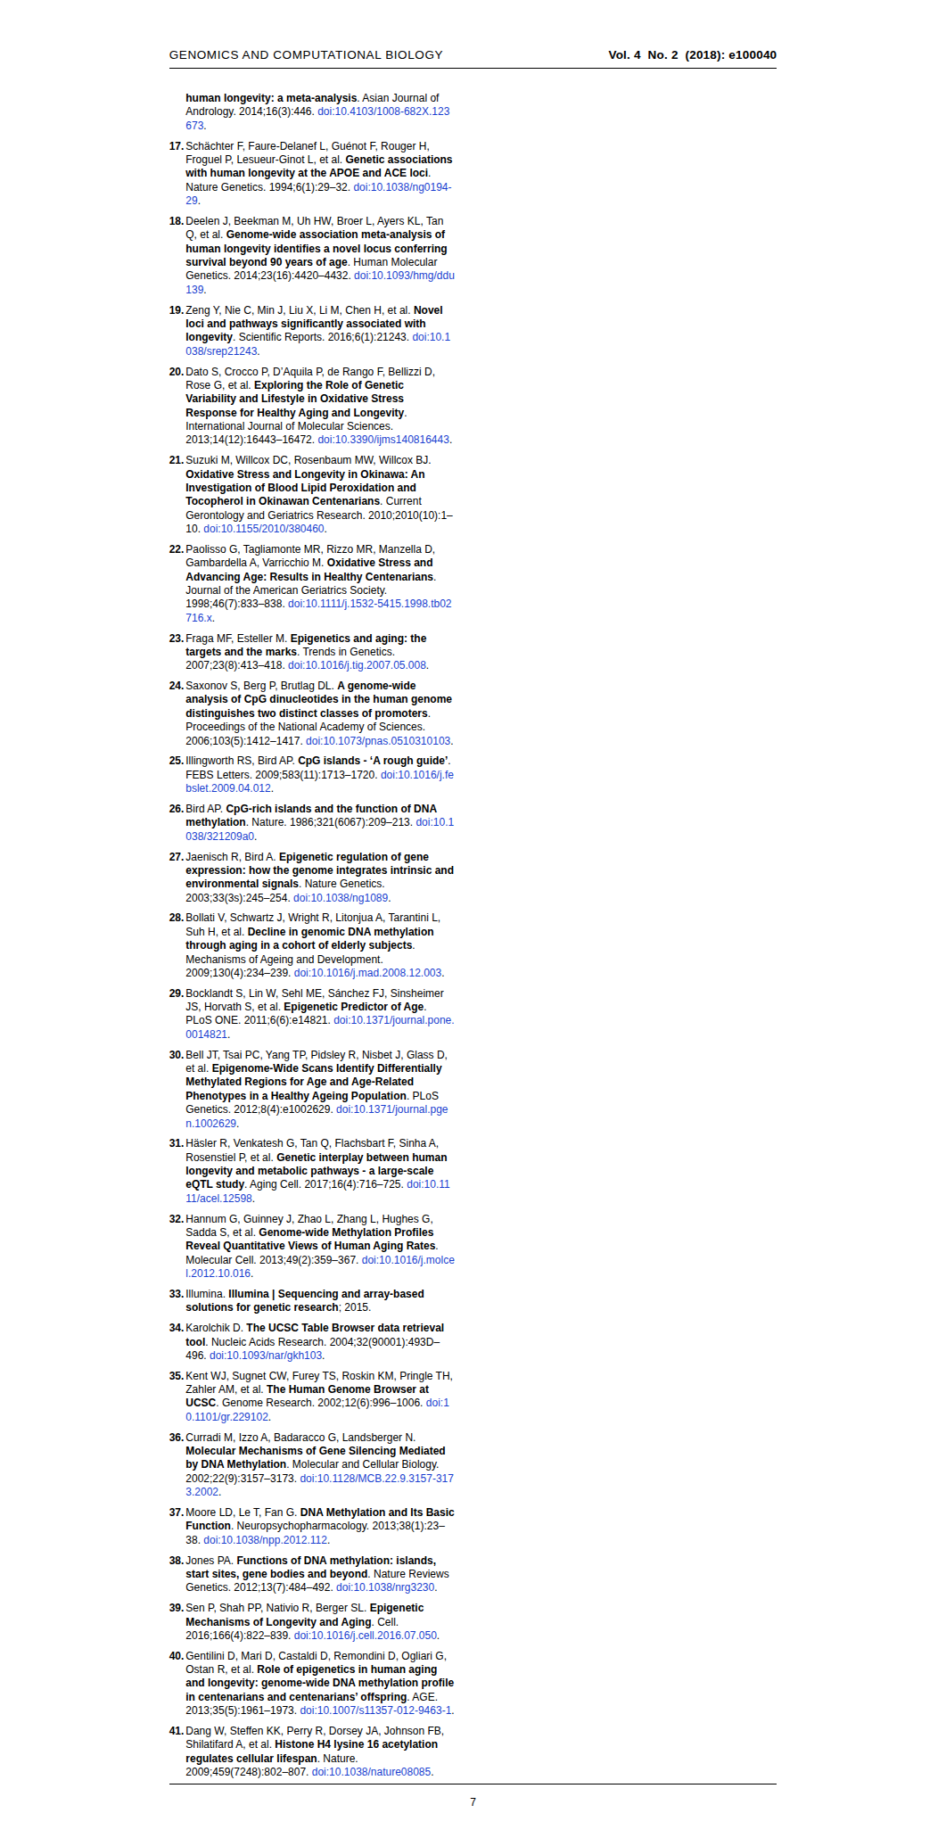GENOMICS AND COMPUTATIONAL BIOLOGY
Vol. 4 No. 2 (2018): e100040
human longevity: a meta-analysis. Asian Journal of Andrology. 2014;16(3):446. doi:10.4103/1008-682X.123673.
17 Schächter F, Faure-Delanef L, Guénot F, Rouger H, Froguel P, Lesueur-Ginot L, et al. Genetic associations with human longevity at the APOE and ACE loci. Nature Genetics. 1994;6(1):29–32. doi:10.1038/ng0194-29.
18 Deelen J, Beekman M, Uh HW, Broer L, Ayers KL, Tan Q, et al. Genome-wide association meta-analysis of human longevity identifies a novel locus conferring survival beyond 90 years of age. Human Molecular Genetics. 2014;23(16):4420–4432. doi:10.1093/hmg/ddu139.
19 Zeng Y, Nie C, Min J, Liu X, Li M, Chen H, et al. Novel loci and pathways significantly associated with longevity. Scientific Reports. 2016;6(1):21243. doi:10.1038/srep21243.
20 Dato S, Crocco P, D’Aquila P, de Rango F, Bellizzi D, Rose G, et al. Exploring the Role of Genetic Variability and Lifestyle in Oxidative Stress Response for Healthy Aging and Longevity. International Journal of Molecular Sciences. 2013;14(12):16443–16472. doi:10.3390/ijms140816443.
21 Suzuki M, Willcox DC, Rosenbaum MW, Willcox BJ. Oxidative Stress and Longevity in Okinawa: An Investigation of Blood Lipid Peroxidation and Tocopherol in Okinawan Centenarians. Current Gerontology and Geriatrics Research. 2010;2010(10):1–10. doi:10.1155/2010/380460.
22 Paolisso G, Tagliamonte MR, Rizzo MR, Manzella D, Gambardella A, Varricchio M. Oxidative Stress and Advancing Age: Results in Healthy Centenarians. Journal of the American Geriatrics Society. 1998;46(7):833–838. doi:10.1111/j.1532-5415.1998.tb02716.x.
23 Fraga MF, Esteller M. Epigenetics and aging: the targets and the marks. Trends in Genetics. 2007;23(8):413–418. doi:10.1016/j.tig.2007.05.008.
24 Saxonov S, Berg P, Brutlag DL. A genome-wide analysis of CpG dinucleotides in the human genome distinguishes two distinct classes of promoters. Proceedings of the National Academy of Sciences. 2006;103(5):1412–1417. doi:10.1073/pnas.0510310103.
25 Illingworth RS, Bird AP. CpG islands - ‘A rough guide’. FEBS Letters. 2009;583(11):1713–1720. doi:10.1016/j.febslet.2009.04.012.
26 Bird AP. CpG-rich islands and the function of DNA methylation. Nature. 1986;321(6067):209–213. doi:10.1038/321209a0.
27 Jaenisch R, Bird A. Epigenetic regulation of gene expression: how the genome integrates intrinsic and environmental signals. Nature Genetics. 2003;33(3s):245–254. doi:10.1038/ng1089.
28 Bollati V, Schwartz J, Wright R, Litonjua A, Tarantini L, Suh H, et al. Decline in genomic DNA methylation through aging in a cohort of elderly subjects. Mechanisms of Ageing and Development. 2009;130(4):234–239. doi:10.1016/j.mad.2008.12.003.
29 Bocklandt S, Lin W, Sehl ME, Sánchez FJ, Sinsheimer JS, Horvath S, et al. Epigenetic Predictor of Age. PLoS ONE. 2011;6(6):e14821. doi:10.1371/journal.pone.0014821.
30 Bell JT, Tsai PC, Yang TP, Pidsley R, Nisbet J, Glass D, et al. Epigenome-Wide Scans Identify Differentially Methylated Regions for Age and Age-Related Phenotypes in a Healthy Ageing Population. PLoS Genetics. 2012;8(4):e1002629. doi:10.1371/journal.pgen.1002629.
31 Häsler R, Venkatesh G, Tan Q, Flachsbart F, Sinha A, Rosenstiel P, et al. Genetic interplay between human longevity and metabolic pathways - a large-scale eQTL study. Aging Cell. 2017;16(4):716–725. doi:10.1111/acel.12598.
32 Hannum G, Guinney J, Zhao L, Zhang L, Hughes G, Sadda S, et al. Genome-wide Methylation Profiles Reveal Quantitative Views of Human Aging Rates. Molecular Cell. 2013;49(2):359–367. doi:10.1016/j.molcel.2012.10.016.
33 Illumina. Illumina | Sequencing and array-based solutions for genetic research; 2015.
34 Karolchik D. The UCSC Table Browser data retrieval tool. Nucleic Acids Research. 2004;32(90001):493D–496. doi:10.1093/nar/gkh103.
35 Kent WJ, Sugnet CW, Furey TS, Roskin KM, Pringle TH, Zahler AM, et al. The Human Genome Browser at UCSC. Genome Research. 2002;12(6):996–1006. doi:10.1101/gr.229102.
36 Curradi M, Izzo A, Badaracco G, Landsberger N. Molecular Mechanisms of Gene Silencing Mediated by DNA Methylation. Molecular and Cellular Biology. 2002;22(9):3157–3173. doi:10.1128/MCB.22.9.3157-3173.2002.
37 Moore LD, Le T, Fan G. DNA Methylation and Its Basic Function. Neuropsychopharmacology. 2013;38(1):23–38. doi:10.1038/npp.2012.112.
38 Jones PA. Functions of DNA methylation: islands, start sites, gene bodies and beyond. Nature Reviews Genetics. 2012;13(7):484–492. doi:10.1038/nrg3230.
39 Sen P, Shah PP, Nativio R, Berger SL. Epigenetic Mechanisms of Longevity and Aging. Cell. 2016;166(4):822–839. doi:10.1016/j.cell.2016.07.050.
40 Gentilini D, Mari D, Castaldi D, Remondini D, Ogliari G, Ostan R, et al. Role of epigenetics in human aging and longevity: genome-wide DNA methylation profile in centenarians and centenarians’ offspring. AGE. 2013;35(5):1961–1973. doi:10.1007/s11357-012-9463-1.
41 Dang W, Steffen KK, Perry R, Dorsey JA, Johnson FB, Shilatifard A, et al. Histone H4 lysine 16 acetylation regulates cellular lifespan. Nature. 2009;459(7248):802–807. doi:10.1038/nature08085.
7